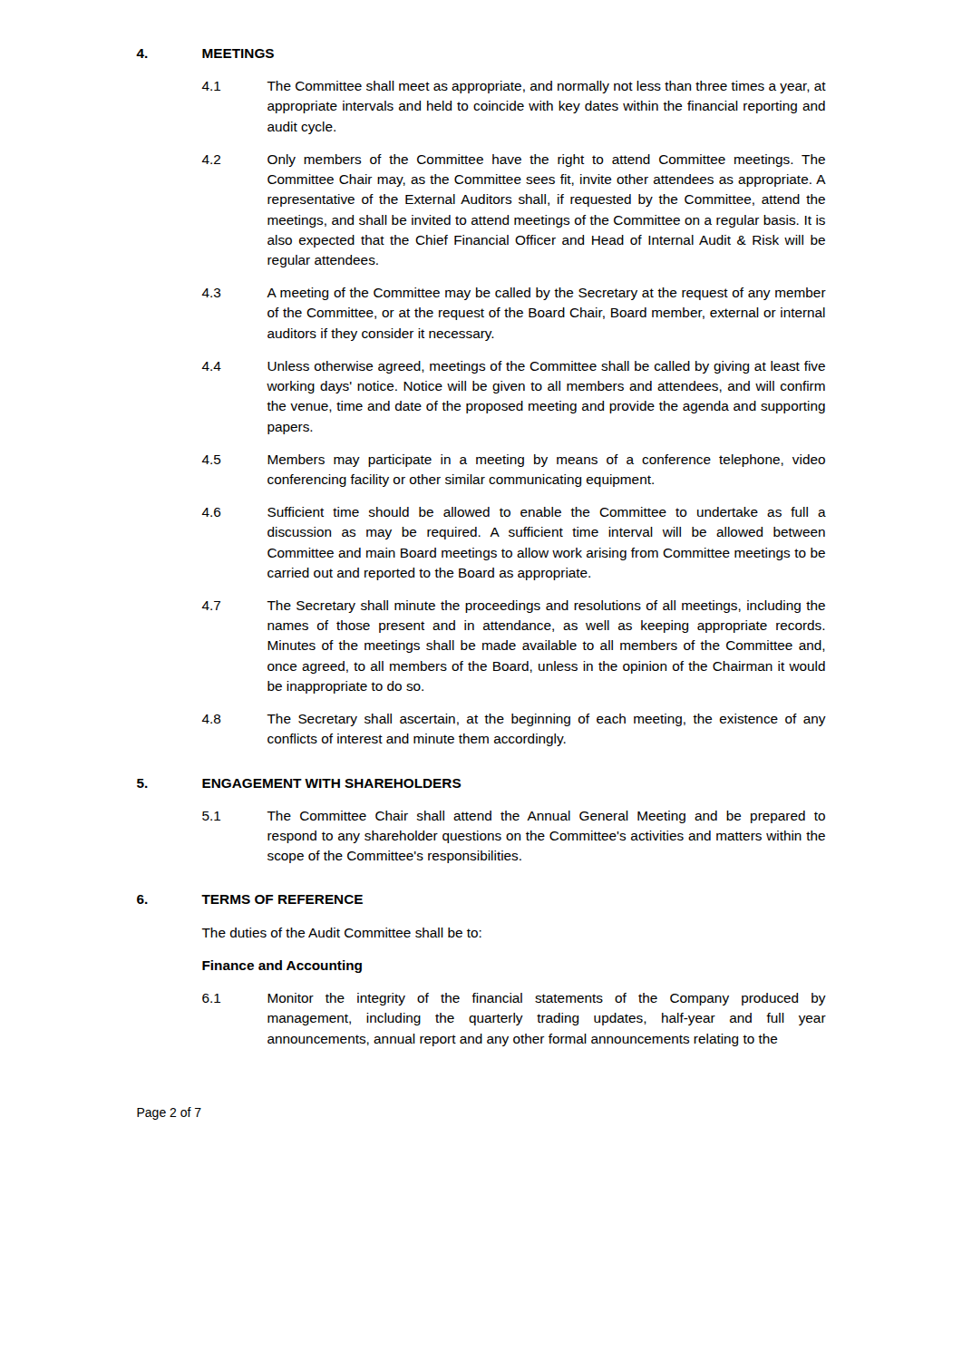4.
Meetings
4.1
The Committee shall meet as appropriate, and normally not less than three times a year, at appropriate intervals and held to coincide with key dates within the financial reporting and audit cycle.
4.2
Only members of the Committee have the right to attend Committee meetings. The Committee Chair may, as the Committee sees fit, invite other attendees as appropriate. A representative of the External Auditors shall, if requested by the Committee, attend the meetings, and shall be invited to attend meetings of the Committee on a regular basis. It is also expected that the Chief Financial Officer and Head of Internal Audit & Risk will be regular attendees.
4.3
A meeting of the Committee may be called by the Secretary at the request of any member of the Committee, or at the request of the Board Chair, Board member, external or internal auditors if they consider it necessary.
4.4
Unless otherwise agreed, meetings of the Committee shall be called by giving at least five working days' notice. Notice will be given to all members and attendees, and will confirm the venue, time and date of the proposed meeting and provide the agenda and supporting papers.
4.5
Members may participate in a meeting by means of a conference telephone, video conferencing facility or other similar communicating equipment.
4.6
Sufficient time should be allowed to enable the Committee to undertake as full a discussion as may be required. A sufficient time interval will be allowed between Committee and main Board meetings to allow work arising from Committee meetings to be carried out and reported to the Board as appropriate.
4.7
The Secretary shall minute the proceedings and resolutions of all meetings, including the names of those present and in attendance, as well as keeping appropriate records. Minutes of the meetings shall be made available to all members of the Committee and, once agreed, to all members of the Board, unless in the opinion of the Chairman it would be inappropriate to do so.
4.8
The Secretary shall ascertain, at the beginning of each meeting, the existence of any conflicts of interest and minute them accordingly.
5.
Engagement with Shareholders
5.1
The Committee Chair shall attend the Annual General Meeting and be prepared to respond to any shareholder questions on the Committee's activities and matters within the scope of the Committee's responsibilities.
6.
Terms of Reference
The duties of the Audit Committee shall be to:
Finance and Accounting
6.1
Monitor the integrity of the financial statements of the Company produced by management, including the quarterly trading updates, half-year and full year announcements, annual report and any other formal announcements relating to the
Page 2 of 7